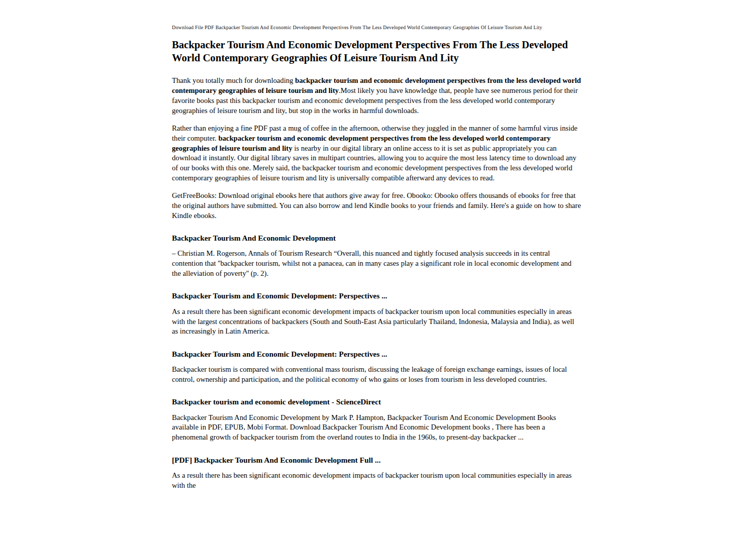Download File PDF Backpacker Tourism And Economic Development Perspectives From The Less Developed World Contemporary Geographies Of Leisure Tourism And Lity
Backpacker Tourism And Economic Development Perspectives From The Less Developed World Contemporary Geographies Of Leisure Tourism And Lity
Thank you totally much for downloading backpacker tourism and economic development perspectives from the less developed world contemporary geographies of leisure tourism and lity.Most likely you have knowledge that, people have see numerous period for their favorite books past this backpacker tourism and economic development perspectives from the less developed world contemporary geographies of leisure tourism and lity, but stop in the works in harmful downloads.
Rather than enjoying a fine PDF past a mug of coffee in the afternoon, otherwise they juggled in the manner of some harmful virus inside their computer. backpacker tourism and economic development perspectives from the less developed world contemporary geographies of leisure tourism and lity is nearby in our digital library an online access to it is set as public appropriately you can download it instantly. Our digital library saves in multipart countries, allowing you to acquire the most less latency time to download any of our books with this one. Merely said, the backpacker tourism and economic development perspectives from the less developed world contemporary geographies of leisure tourism and lity is universally compatible afterward any devices to read.
GetFreeBooks: Download original ebooks here that authors give away for free. Obooko: Obooko offers thousands of ebooks for free that the original authors have submitted. You can also borrow and lend Kindle books to your friends and family. Here's a guide on how to share Kindle ebooks.
Backpacker Tourism And Economic Development
– Christian M. Rogerson, Annals of Tourism Research “Overall, this nuanced and tightly focused analysis succeeds in its central contention that ''backpacker tourism, whilst not a panacea, can in many cases play a significant role in local economic development and the alleviation of poverty'' (p. 2).
Backpacker Tourism and Economic Development: Perspectives ...
As a result there has been significant economic development impacts of backpacker tourism upon local communities especially in areas with the largest concentrations of backpackers (South and South-East Asia particularly Thailand, Indonesia, Malaysia and India), as well as increasingly in Latin America.
Backpacker Tourism and Economic Development: Perspectives ...
Backpacker tourism is compared with conventional mass tourism, discussing the leakage of foreign exchange earnings, issues of local control, ownership and participation, and the political economy of who gains or loses from tourism in less developed countries.
Backpacker tourism and economic development - ScienceDirect
Backpacker Tourism And Economic Development by Mark P. Hampton, Backpacker Tourism And Economic Development Books available in PDF, EPUB, Mobi Format. Download Backpacker Tourism And Economic Development books , There has been a phenomenal growth of backpacker tourism from the overland routes to India in the 1960s, to present-day backpacker ...
[PDF] Backpacker Tourism And Economic Development Full ...
As a result there has been significant economic development impacts of backpacker tourism upon local communities especially in areas with the